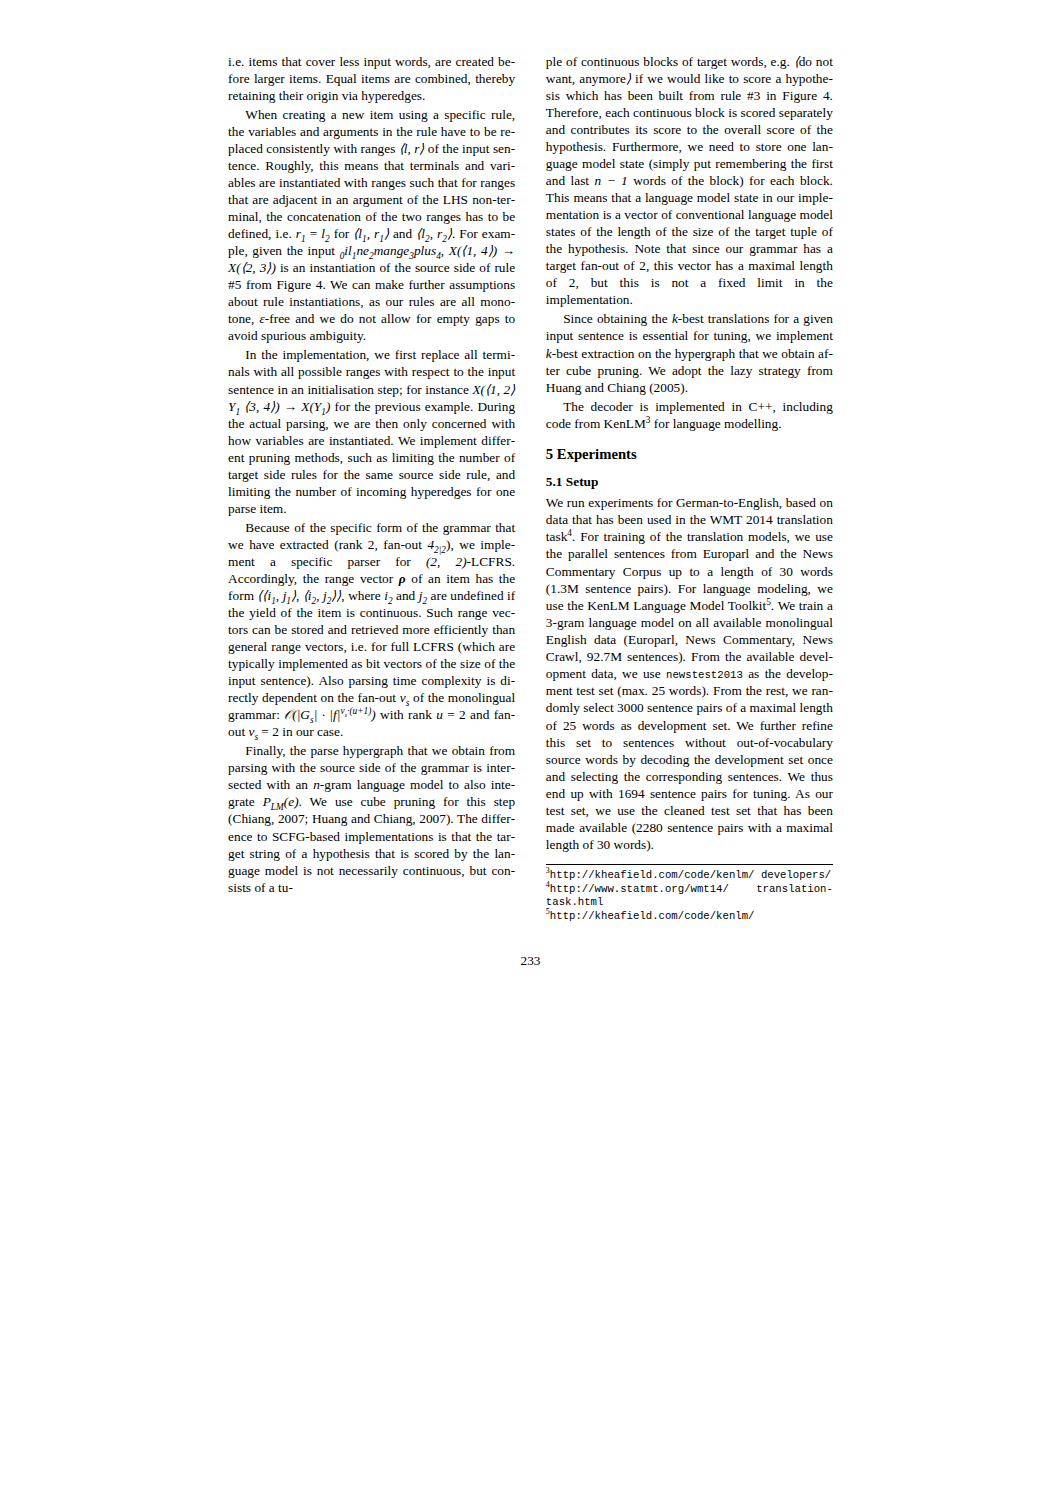i.e. items that cover less input words, are created before larger items. Equal items are combined, thereby retaining their origin via hyperedges.
When creating a new item using a specific rule, the variables and arguments in the rule have to be replaced consistently with ranges ⟨l, r⟩ of the input sentence. Roughly, this means that terminals and variables are instantiated with ranges such that for ranges that are adjacent in an argument of the LHS non-terminal, the concatenation of the two ranges has to be defined, i.e. r1 = l2 for ⟨l1, r1⟩ and ⟨l2, r2⟩. For example, given the input 0il1ne2mange3plus4, X(⟨1, 4⟩) → X(⟨2, 3⟩) is an instantiation of the source side of rule #5 from Figure 4. We can make further assumptions about rule instantiations, as our rules are all monotone, ε-free and we do not allow for empty gaps to avoid spurious ambiguity.
In the implementation, we first replace all terminals with all possible ranges with respect to the input sentence in an initialisation step; for instance X(⟨1, 2⟩ Y1 ⟨3, 4⟩) → X(Y1) for the previous example. During the actual parsing, we are then only concerned with how variables are instantiated. We implement different pruning methods, such as limiting the number of target side rules for the same source side rule, and limiting the number of incoming hyperedges for one parse item.
Because of the specific form of the grammar that we have extracted (rank 2, fan-out 42|2), we implement a specific parser for (2, 2)-LCFRS. Accordingly, the range vector ρ of an item has the form ⟨⟨i1, j1⟩, ⟨i2, j2⟩⟩, where i2 and j2 are undefined if the yield of the item is continuous. Such range vectors can be stored and retrieved more efficiently than general range vectors, i.e. for full LCFRS (which are typically implemented as bit vectors of the size of the input sentence). Also parsing time complexity is directly dependent on the fan-out vs of the monolingual grammar: 𝒪(|Gs| · |f|vs·(u+1)) with rank u = 2 and fan-out vs = 2 in our case.
Finally, the parse hypergraph that we obtain from parsing with the source side of the grammar is intersected with an n-gram language model to also integrate PLM(e). We use cube pruning for this step (Chiang, 2007; Huang and Chiang, 2007). The difference to SCFG-based implementations is that the target string of a hypothesis that is scored by the language model is not necessarily continuous, but consists of a tu-
ple of continuous blocks of target words, e.g. ⟨do not want, anymore⟩ if we would like to score a hypothesis which has been built from rule #3 in Figure 4. Therefore, each continuous block is scored separately and contributes its score to the overall score of the hypothesis. Furthermore, we need to store one language model state (simply put remembering the first and last n − 1 words of the block) for each block. This means that a language model state in our implementation is a vector of conventional language model states of the length of the size of the target tuple of the hypothesis. Note that since our grammar has a target fan-out of 2, this vector has a maximal length of 2, but this is not a fixed limit in the implementation.
Since obtaining the k-best translations for a given input sentence is essential for tuning, we implement k-best extraction on the hypergraph that we obtain after cube pruning. We adopt the lazy strategy from Huang and Chiang (2005).
The decoder is implemented in C++, including code from KenLM3 for language modelling.
5 Experiments
5.1 Setup
We run experiments for German-to-English, based on data that has been used in the WMT 2014 translation task4. For training of the translation models, we use the parallel sentences from Europarl and the News Commentary Corpus up to a length of 30 words (1.3M sentence pairs). For language modeling, we use the KenLM Language Model Toolkit5. We train a 3-gram language model on all available monolingual English data (Europarl, News Commentary, News Crawl, 92.7M sentences). From the available development data, we use newstest2013 as the development test set (max. 25 words). From the rest, we randomly select 3000 sentence pairs of a maximal length of 25 words as development set. We further refine this set to sentences without out-of-vocabulary source words by decoding the development set once and selecting the corresponding sentences. We thus end up with 1694 sentence pairs for tuning. As our test set, we use the cleaned test set that has been made available (2280 sentence pairs with a maximal length of 30 words).
3http://kheafield.com/code/kenlm/ developers/
4http://www.statmt.org/wmt14/ translation-task.html
5http://kheafield.com/code/kenlm/
233